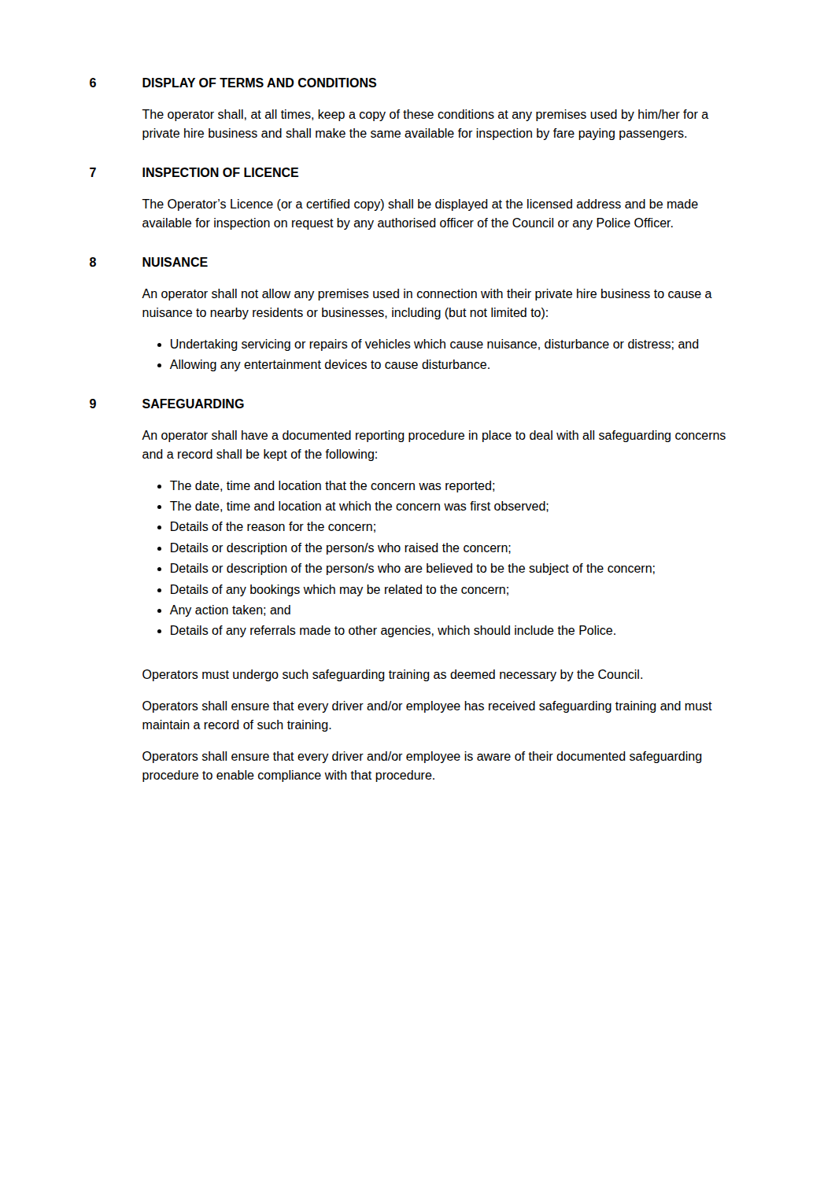6 Display of Terms and Conditions
The operator shall, at all times, keep a copy of these conditions at any premises used by him/her for a private hire business and shall make the same available for inspection by fare paying passengers.
7 Inspection of Licence
The Operator’s Licence (or a certified copy) shall be displayed at the licensed address and be made available for inspection on request by any authorised officer of the Council or any Police Officer.
8 Nuisance
An operator shall not allow any premises used in connection with their private hire business to cause a nuisance to nearby residents or businesses, including (but not limited to):
Undertaking servicing or repairs of vehicles which cause nuisance, disturbance or distress; and
Allowing any entertainment devices to cause disturbance.
9 Safeguarding
An operator shall have a documented reporting procedure in place to deal with all safeguarding concerns and a record shall be kept of the following:
The date, time and location that the concern was reported;
The date, time and location at which the concern was first observed;
Details of the reason for the concern;
Details or description of the person/s who raised the concern;
Details or description of the person/s who are believed to be the subject of the concern;
Details of any bookings which may be related to the concern;
Any action taken; and
Details of any referrals made to other agencies, which should include the Police.
Operators must undergo such safeguarding training as deemed necessary by the Council.
Operators shall ensure that every driver and/or employee has received safeguarding training and must maintain a record of such training.
Operators shall ensure that every driver and/or employee is aware of their documented safeguarding procedure to enable compliance with that procedure.